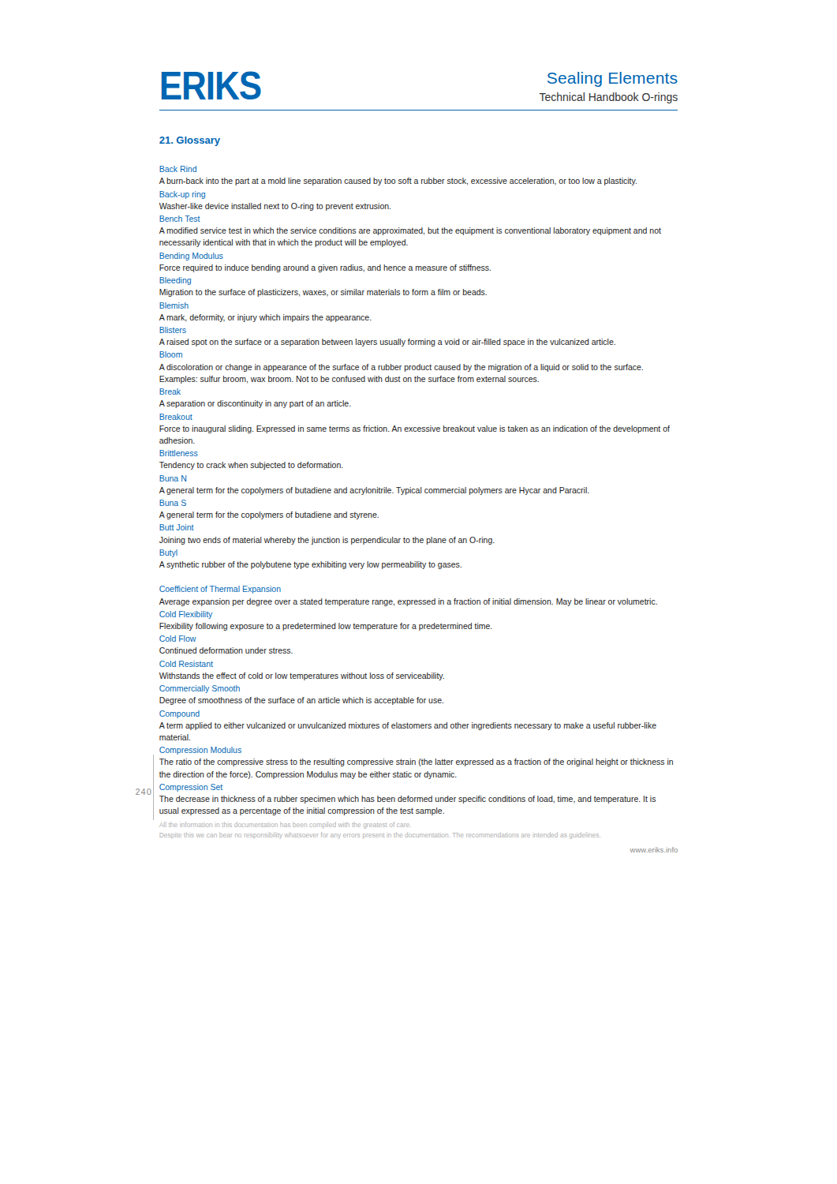ERIKS
Sealing Elements
Technical Handbook O-rings
21. Glossary
Back Rind
A burn-back into the part at a mold line separation caused by too soft a rubber stock, excessive acceleration, or too low a plasticity.
Back-up ring
Washer-like device installed next to O-ring to prevent extrusion.
Bench Test
A modified service test in which the service conditions are approximated, but the equipment is conventional laboratory equipment and not necessarily identical with that in which the product will be employed.
Bending Modulus
Force required to induce bending around a given radius, and hence a measure of stiffness.
Bleeding
Migration to the surface of plasticizers, waxes, or similar materials to form a film or beads.
Blemish
A mark, deformity, or injury which impairs the appearance.
Blisters
A raised spot on the surface or a separation between layers usually forming a void or air-filled space in the vulcanized article.
Bloom
A discoloration or change in appearance of the surface of a rubber product caused by the migration of a liquid or solid to the surface. Examples: sulfur broom, wax broom. Not to be confused with dust on the surface from external sources.
Break
A separation or discontinuity in any part of an article.
Breakout
Force to inaugural sliding. Expressed in same terms as friction. An excessive breakout value is taken as an indication of the development of adhesion.
Brittleness
Tendency to crack when subjected to deformation.
Buna N
A general term for the copolymers of butadiene and acrylonitrile. Typical commercial polymers are Hycar and Paracril.
Buna S
A general term for the copolymers of butadiene and styrene.
Butt Joint
Joining two ends of material whereby the junction is perpendicular to the plane of an O-ring.
Butyl
A synthetic rubber of the polybutene type exhibiting very low permeability to gases.
Coefficient of Thermal Expansion
Average expansion per degree over a stated temperature range, expressed in a fraction of initial dimension. May be linear or volumetric.
Cold Flexibility
Flexibility following exposure to a predetermined low temperature for a predetermined time.
Cold Flow
Continued deformation under stress.
Cold Resistant
Withstands the effect of cold or low temperatures without loss of serviceability.
Commercially Smooth
Degree of smoothness of the surface of an article which is acceptable for use.
Compound
A term applied to either vulcanized or unvulcanized mixtures of elastomers and other ingredients necessary to make a useful rubber-like material.
Compression Modulus
The ratio of the compressive stress to the resulting compressive strain (the latter expressed as a fraction of the original height or thickness in the direction of the force). Compression Modulus may be either static or dynamic.
Compression Set
The decrease in thickness of a rubber specimen which has been deformed under specific conditions of load, time, and temperature. It is usual expressed as a percentage of the initial compression of the test sample.
240
All the information in this documentation has been compiled with the greatest of care.
Despite this we can bear no responsibility whatsoever for any errors present in the documentation. The recommendations are intended as guidelines.
www.eriks.info